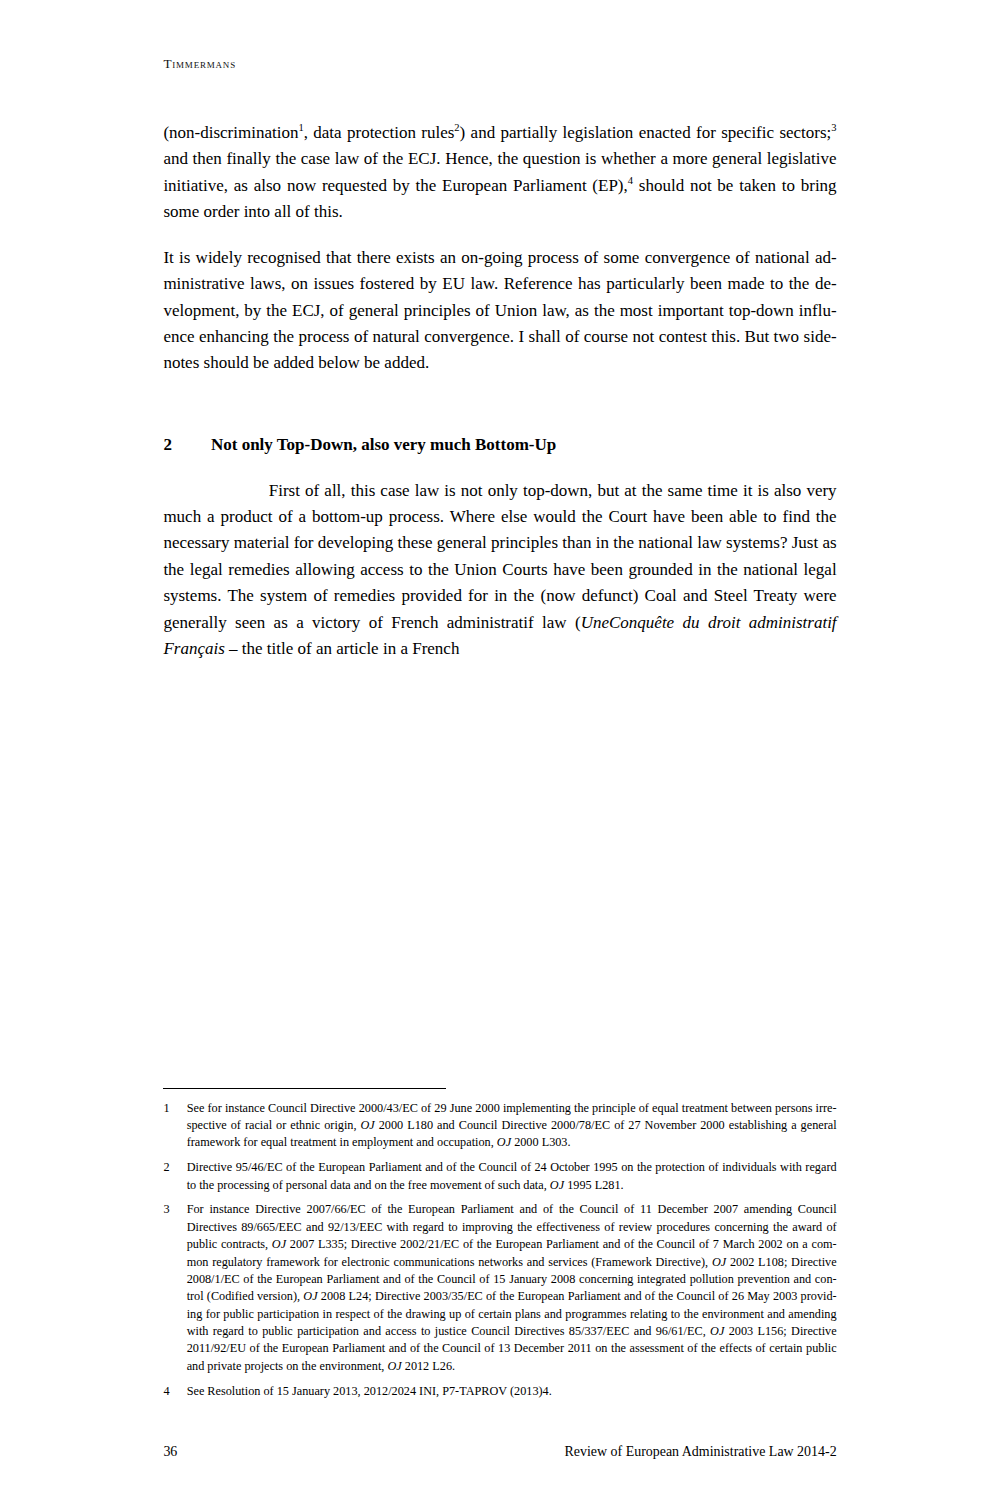Timmermans
(non-discrimination1, data protection rules2) and partially legislation enacted for specific sectors;3 and then finally the case law of the ECJ. Hence, the question is whether a more general legislative initiative, as also now requested by the European Parliament (EP),4 should not be taken to bring some order into all of this.
It is widely recognised that there exists an on-going process of some convergence of national administrative laws, on issues fostered by EU law. Reference has particularly been made to the development, by the ECJ, of general principles of Union law, as the most important top-down influence enhancing the process of natural convergence. I shall of course not contest this. But two side-notes should be added below be added.
2 Not only Top-Down, also very much Bottom-Up
First of all, this case law is not only top-down, but at the same time it is also very much a product of a bottom-up process. Where else would the Court have been able to find the necessary material for developing these general principles than in the national law systems? Just as the legal remedies allowing access to the Union Courts have been grounded in the national legal systems. The system of remedies provided for in the (now defunct) Coal and Steel Treaty were generally seen as a victory of French administratif law (UneConquête du droit administratif Français – the title of an article in a French
See for instance Council Directive 2000/43/EC of 29 June 2000 implementing the principle of equal treatment between persons irrespective of racial or ethnic origin, OJ 2000 L180 and Council Directive 2000/78/EC of 27 November 2000 establishing a general framework for equal treatment in employment and occupation, OJ 2000 L303.
Directive 95/46/EC of the European Parliament and of the Council of 24 October 1995 on the protection of individuals with regard to the processing of personal data and on the free movement of such data, OJ 1995 L281.
For instance Directive 2007/66/EC of the European Parliament and of the Council of 11 December 2007 amending Council Directives 89/665/EEC and 92/13/EEC with regard to improving the effectiveness of review procedures concerning the award of public contracts, OJ 2007 L335; Directive 2002/21/EC of the European Parliament and of the Council of 7 March 2002 on a common regulatory framework for electronic communications networks and services (Framework Directive), OJ 2002 L108; Directive 2008/1/EC of the European Parliament and of the Council of 15 January 2008 concerning integrated pollution prevention and control (Codified version), OJ 2008 L24; Directive 2003/35/EC of the European Parliament and of the Council of 26 May 2003 providing for public participation in respect of the drawing up of certain plans and programmes relating to the environment and amending with regard to public participation and access to justice Council Directives 85/337/EEC and 96/61/EC, OJ 2003 L156; Directive 2011/92/EU of the European Parliament and of the Council of 13 December 2011 on the assessment of the effects of certain public and private projects on the environment, OJ 2012 L26.
See Resolution of 15 January 2013, 2012/2024 INI, P7-TAPROV (2013)4.
36 Review of European Administrative Law 2014-2